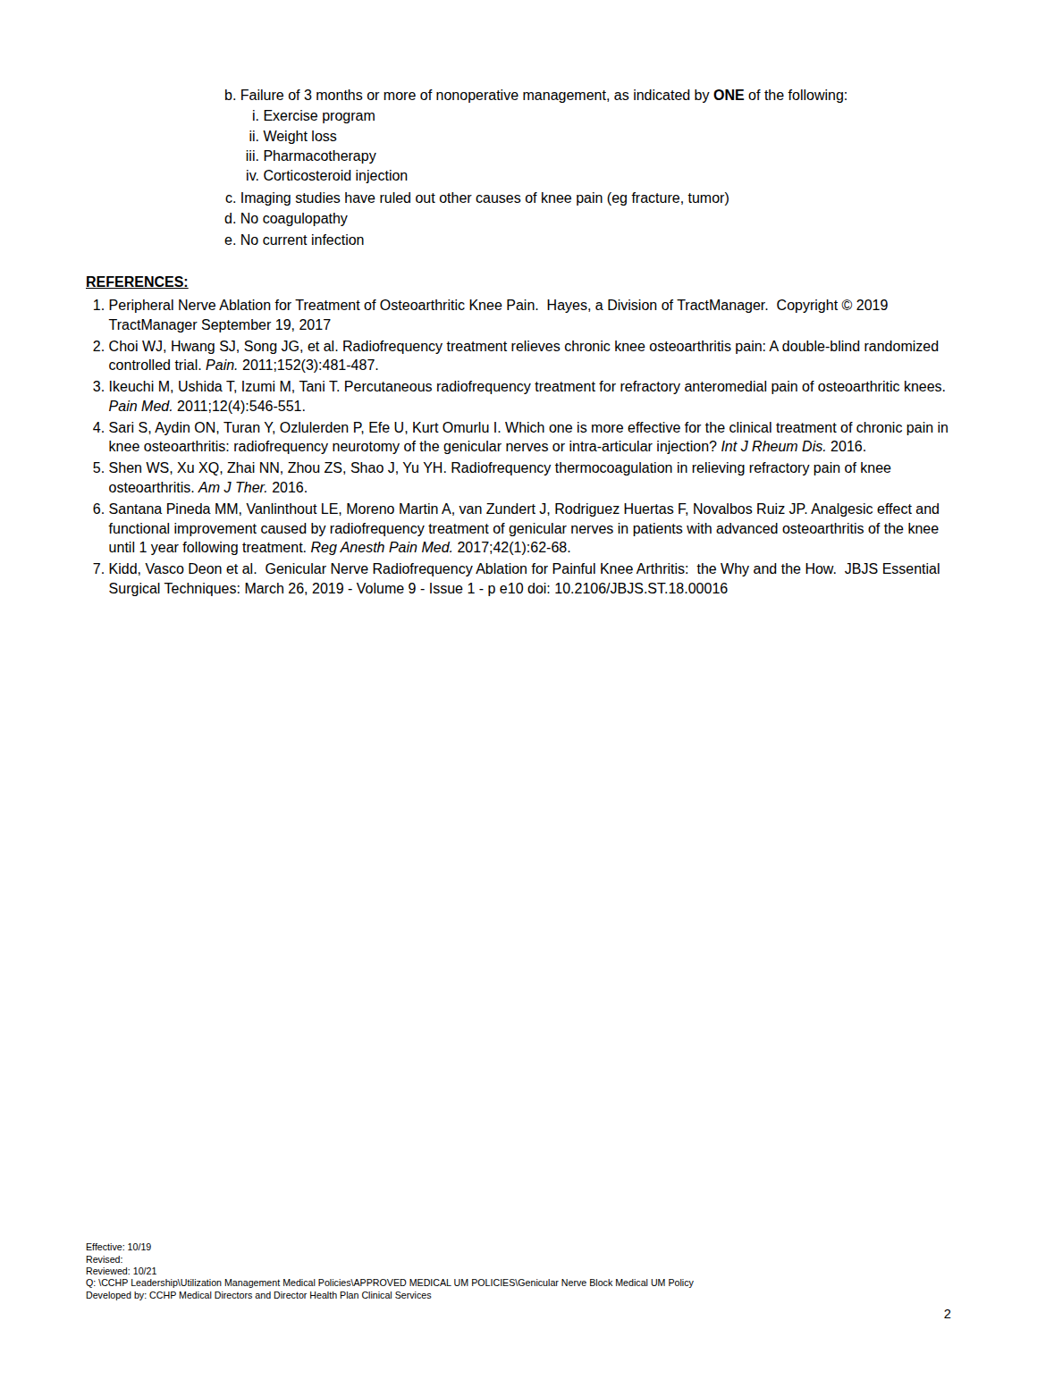Failure of 3 months or more of nonoperative management, as indicated by ONE of the following:
Exercise program
Weight loss
Pharmacotherapy
Corticosteroid injection
Imaging studies have ruled out other causes of knee pain (eg fracture, tumor)
No coagulopathy
No current infection
REFERENCES:
Peripheral Nerve Ablation for Treatment of Osteoarthritic Knee Pain. Hayes, a Division of TractManager. Copyright © 2019 TractManager September 19, 2017
Choi WJ, Hwang SJ, Song JG, et al. Radiofrequency treatment relieves chronic knee osteoarthritis pain: A double-blind randomized controlled trial. Pain. 2011;152(3):481-487.
Ikeuchi M, Ushida T, Izumi M, Tani T. Percutaneous radiofrequency treatment for refractory anteromedial pain of osteoarthritic knees. Pain Med. 2011;12(4):546-551.
Sari S, Aydin ON, Turan Y, Ozlulerden P, Efe U, Kurt Omurlu I. Which one is more effective for the clinical treatment of chronic pain in knee osteoarthritis: radiofrequency neurotomy of the genicular nerves or intra-articular injection? Int J Rheum Dis. 2016.
Shen WS, Xu XQ, Zhai NN, Zhou ZS, Shao J, Yu YH. Radiofrequency thermocoagulation in relieving refractory pain of knee osteoarthritis. Am J Ther. 2016.
Santana Pineda MM, Vanlinthout LE, Moreno Martin A, van Zundert J, Rodriguez Huertas F, Novalbos Ruiz JP. Analgesic effect and functional improvement caused by radiofrequency treatment of genicular nerves in patients with advanced osteoarthritis of the knee until 1 year following treatment. Reg Anesth Pain Med. 2017;42(1):62-68.
Kidd, Vasco Deon et al. Genicular Nerve Radiofrequency Ablation for Painful Knee Arthritis: the Why and the How. JBJS Essential Surgical Techniques: March 26, 2019 - Volume 9 - Issue 1 - p e10 doi: 10.2106/JBJS.ST.18.00016
Effective: 10/19
Revised:
Reviewed: 10/21
Q: \CCHP Leadership\Utilization Management Medical Policies\APPROVED MEDICAL UM POLICIES\Genicular Nerve Block Medical UM Policy
Developed by: CCHP Medical Directors and Director Health Plan Clinical Services
2